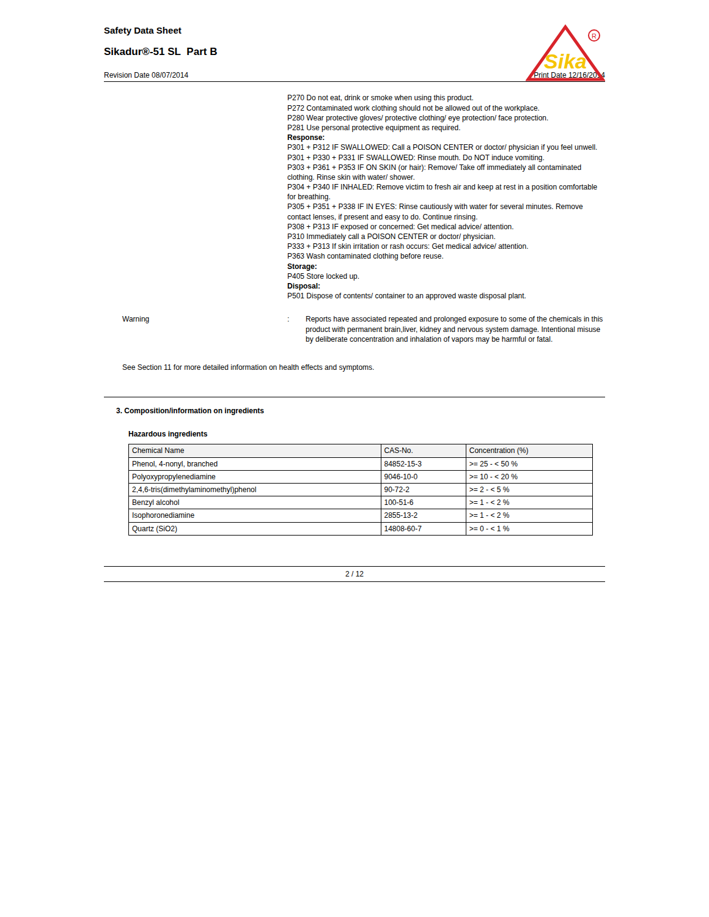Sika R
Safety Data Sheet
Sikadur®-51 SL Part B
Revision Date 08/07/2014 Print Date 12/16/2014
P270 Do not eat, drink or smoke when using this product.
P272 Contaminated work clothing should not be allowed out of the workplace.
P280 Wear protective gloves/ protective clothing/ eye protection/ face protection.
P281 Use personal protective equipment as required.
Response:
P301 + P312 IF SWALLOWED: Call a POISON CENTER or doctor/ physician if you feel unwell.
P301 + P330 + P331 IF SWALLOWED: Rinse mouth. Do NOT induce vomiting.
P303 + P361 + P353 IF ON SKIN (or hair): Remove/ Take off immediately all contaminated clothing. Rinse skin with water/ shower.
P304 + P340 IF INHALED: Remove victim to fresh air and keep at rest in a position comfortable for breathing.
P305 + P351 + P338 IF IN EYES: Rinse cautiously with water for several minutes. Remove contact lenses, if present and easy to do. Continue rinsing.
P308 + P313 IF exposed or concerned: Get medical advice/ attention.
P310 Immediately call a POISON CENTER or doctor/ physician.
P333 + P313 If skin irritation or rash occurs: Get medical advice/ attention.
P363 Wash contaminated clothing before reuse.
Storage:
P405 Store locked up.
Disposal:
P501 Dispose of contents/ container to an approved waste disposal plant.
Warning
:
Reports have associated repeated and prolonged exposure to some of the chemicals in this product with permanent brain,liver, kidney and nervous system damage. Intentional misuse by deliberate concentration and inhalation of vapors may be harmful or fatal.
See Section 11 for more detailed information on health effects and symptoms.
3. Composition/information on ingredients
Hazardous ingredients
| Chemical Name | CAS-No. | Concentration (%) |
| --- | --- | --- |
| Phenol, 4-nonyl, branched | 84852-15-3 | >= 25 - < 50 % |
| Polyoxypropylenediamine | 9046-10-0 | >= 10 - < 20 % |
| 2,4,6-tris(dimethylaminomethyl)phenol | 90-72-2 | >= 2 - < 5 % |
| Benzyl alcohol | 100-51-6 | >= 1 - < 2 % |
| Isophoronediamine | 2855-13-2 | >= 1 - < 2 % |
| Quartz (SiO2) | 14808-60-7 | >= 0 - < 1 % |
2 / 12